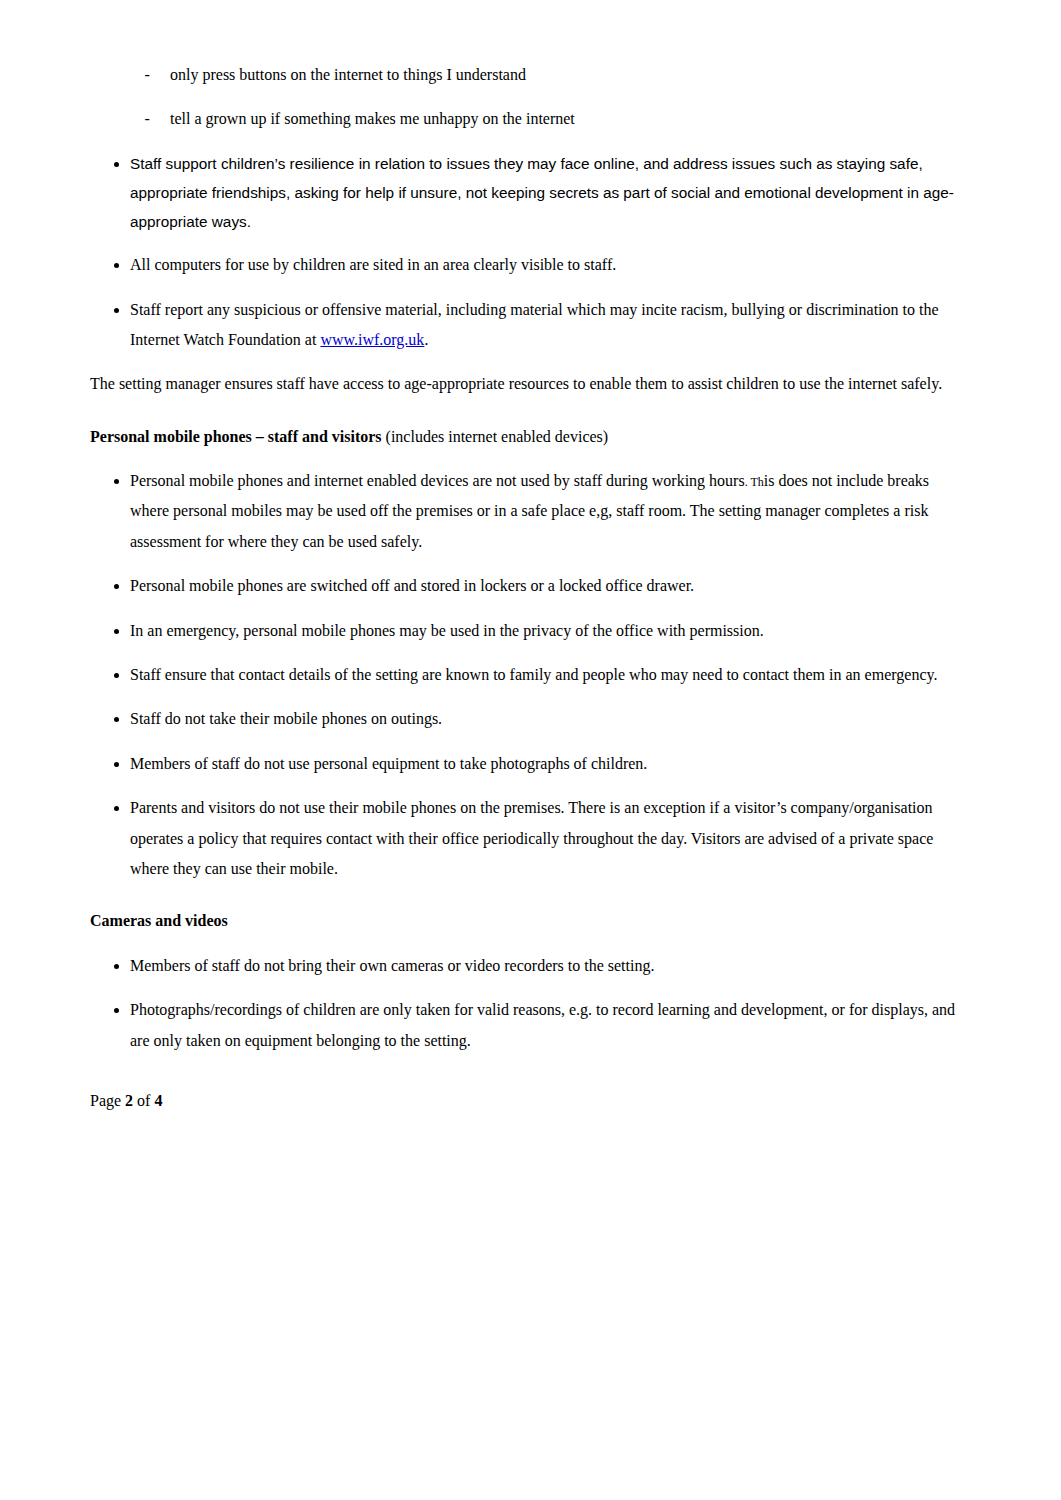only press buttons on the internet to things I understand
tell a grown up if something makes me unhappy on the internet
Staff support children’s resilience in relation to issues they may face online, and address issues such as staying safe, appropriate friendships, asking for help if unsure, not keeping secrets as part of social and emotional development in age-appropriate ways.
All computers for use by children are sited in an area clearly visible to staff.
Staff report any suspicious or offensive material, including material which may incite racism, bullying or discrimination to the Internet Watch Foundation at www.iwf.org.uk.
The setting manager ensures staff have access to age-appropriate resources to enable them to assist children to use the internet safely.
Personal mobile phones – staff and visitors (includes internet enabled devices)
Personal mobile phones and internet enabled devices are not used by staff during working hours. This does not include breaks where personal mobiles may be used off the premises or in a safe place e,g, staff room. The setting manager completes a risk assessment for where they can be used safely.
Personal mobile phones are switched off and stored in lockers or a locked office drawer.
In an emergency, personal mobile phones may be used in the privacy of the office with permission.
Staff ensure that contact details of the setting are known to family and people who may need to contact them in an emergency.
Staff do not take their mobile phones on outings.
Members of staff do not use personal equipment to take photographs of children.
Parents and visitors do not use their mobile phones on the premises. There is an exception if a visitor’s company/organisation operates a policy that requires contact with their office periodically throughout the day. Visitors are advised of a private space where they can use their mobile.
Cameras and videos
Members of staff do not bring their own cameras or video recorders to the setting.
Photographs/recordings of children are only taken for valid reasons, e.g. to record learning and development, or for displays, and are only taken on equipment belonging to the setting.
Page 2 of 4